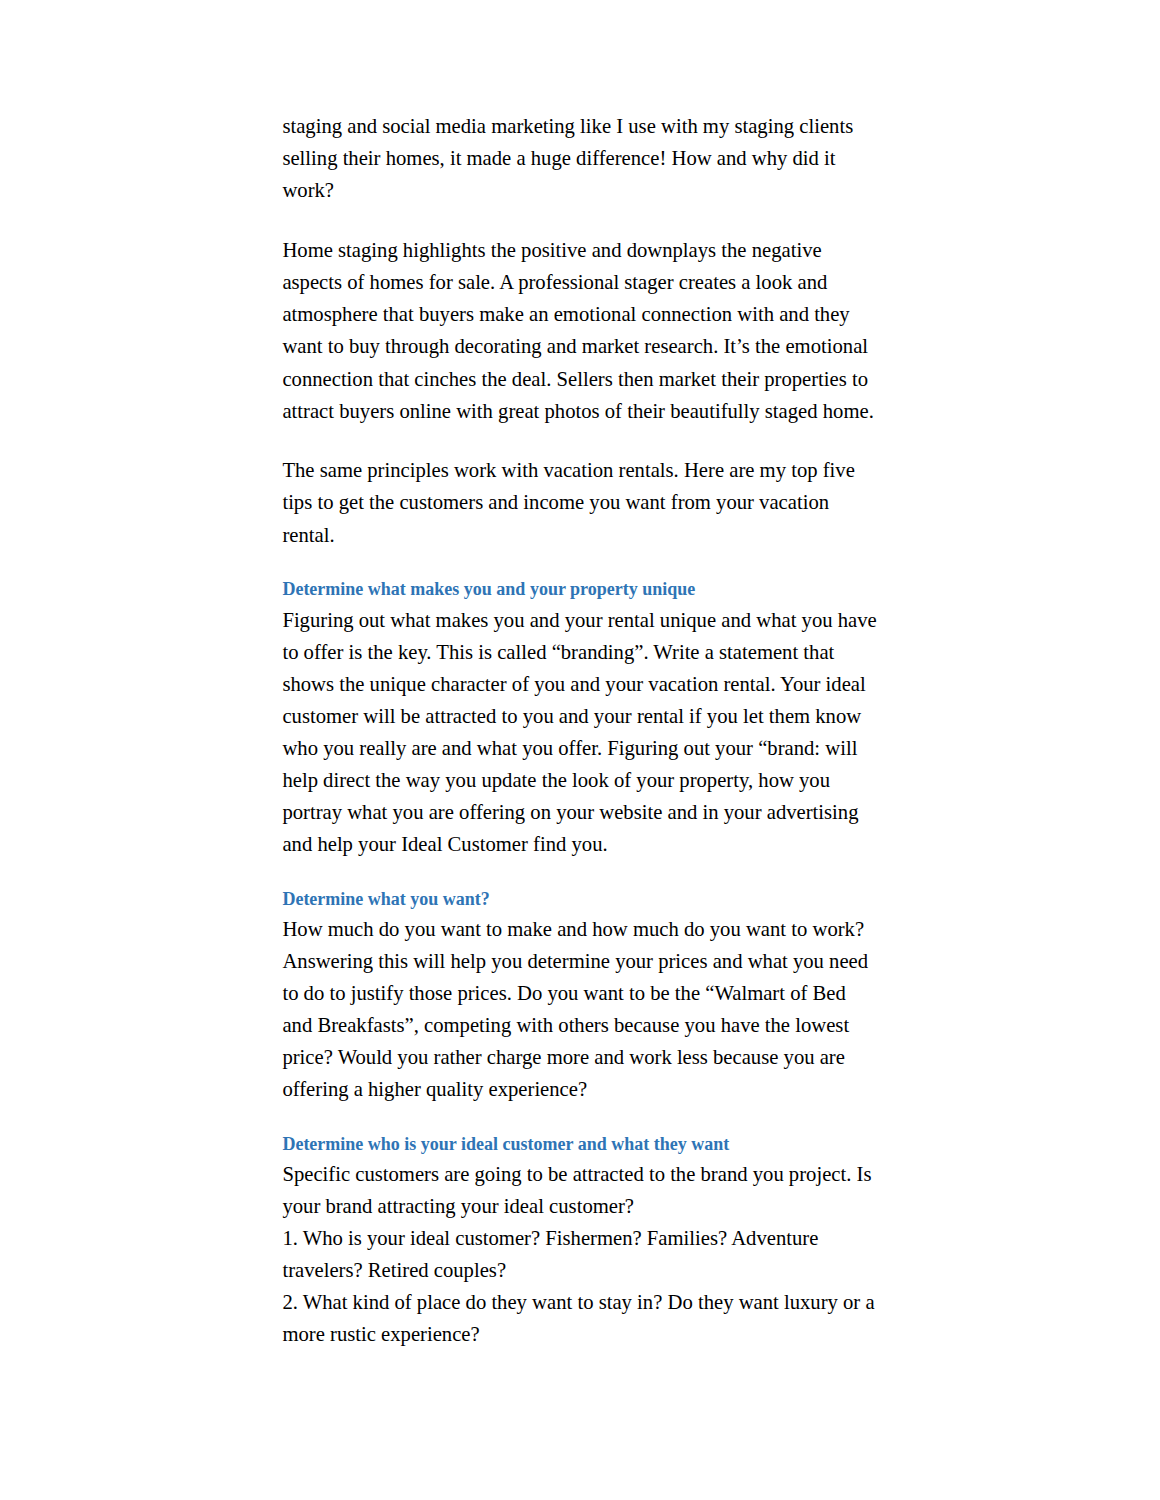staging and social media marketing like I use with my staging clients selling their homes, it made a huge difference! How and why did it work?
Home staging highlights the positive and downplays the negative aspects of homes for sale. A professional stager creates a look and atmosphere that buyers make an emotional connection with and they want to buy through decorating and market research. It’s the emotional connection that cinches the deal. Sellers then market their properties to attract buyers online with great photos of their beautifully staged home.
The same principles work with vacation rentals. Here are my top five tips to get the customers and income you want from your vacation rental.
Determine what makes you and your property unique
Figuring out what makes you and your rental unique and what you have to offer is the key. This is called “branding”. Write a statement that shows the unique character of you and your vacation rental. Your ideal customer will be attracted to you and your rental if you let them know who you really are and what you offer. Figuring out your “brand: will help direct the way you update the look of your property, how you portray what you are offering on your website and in your advertising and help your Ideal Customer find you.
Determine what you want?
How much do you want to make and how much do you want to work? Answering this will help you determine your prices and what you need to do to justify those prices. Do you want to be the “Walmart of Bed and Breakfasts”, competing with others because you have the lowest price? Would you rather charge more and work less because you are offering a higher quality experience?
Determine who is your ideal customer and what they want
Specific customers are going to be attracted to the brand you project. Is your brand attracting your ideal customer?
1. Who is your ideal customer? Fishermen? Families? Adventure travelers? Retired couples?
2. What kind of place do they want to stay in? Do they want luxury or a more rustic experience?